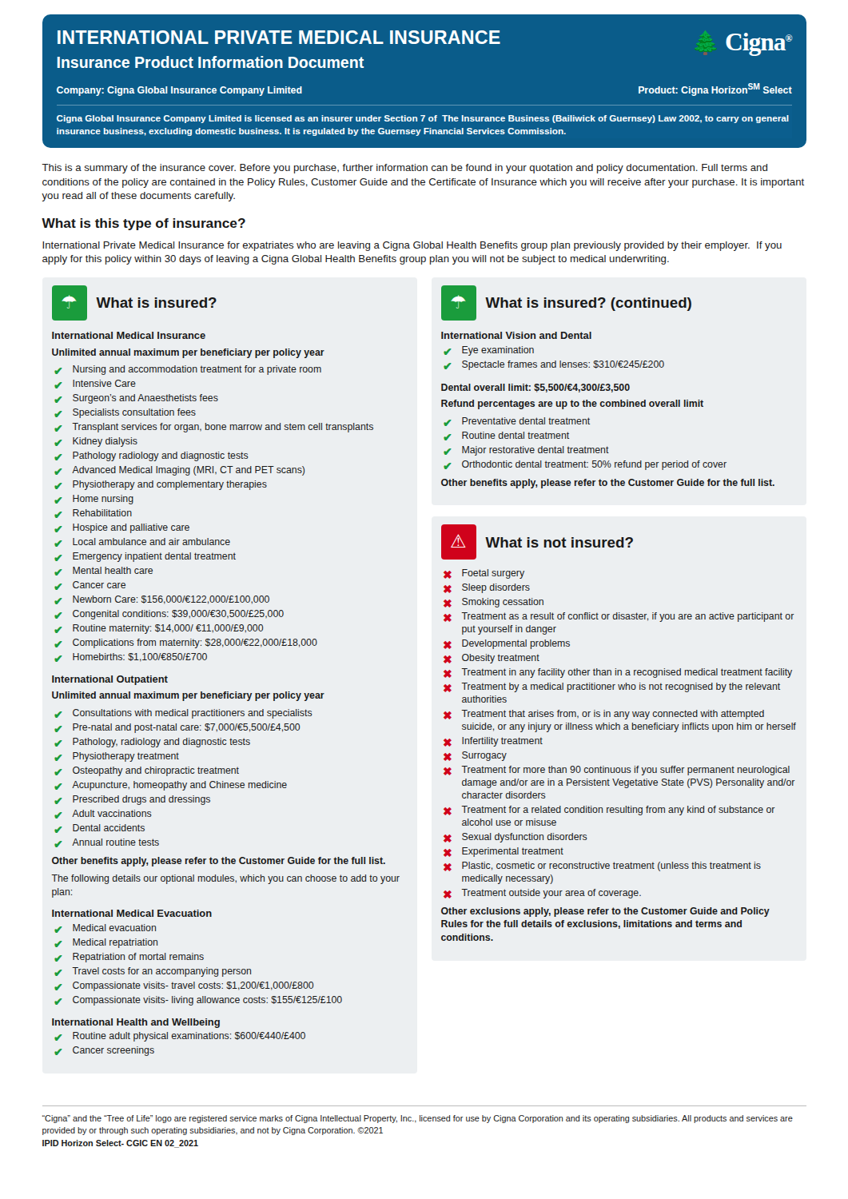🌲 Cigna®
International Private Medical Insurance
Insurance Product Information Document
Company: Cigna Global Insurance Company Limited
Product: Cigna HorizonSM Select
Cigna Global Insurance Company Limited is licensed as an insurer under Section 7 of The Insurance Business (Bailiwick of Guernsey) Law 2002, to carry on general insurance business, excluding domestic business. It is regulated by the Guernsey Financial Services Commission.
This is a summary of the insurance cover. Before you purchase, further information can be found in your quotation and policy documentation. Full terms and conditions of the policy are contained in the Policy Rules, Customer Guide and the Certificate of Insurance which you will receive after your purchase. It is important you read all of these documents carefully.
What is this type of insurance?
International Private Medical Insurance for expatriates who are leaving a Cigna Global Health Benefits group plan previously provided by their employer. If you apply for this policy within 30 days of leaving a Cigna Global Health Benefits group plan you will not be subject to medical underwriting.
☂
What is insured?
International Medical Insurance
Unlimited annual maximum per beneficiary per policy year
Nursing and accommodation treatment for a private room
Intensive Care
Surgeon’s and Anaesthetists fees
Specialists consultation fees
Transplant services for organ, bone marrow and stem cell transplants
Kidney dialysis
Pathology radiology and diagnostic tests
Advanced Medical Imaging (MRI, CT and PET scans)
Physiotherapy and complementary therapies
Home nursing
Rehabilitation
Hospice and palliative care
Local ambulance and air ambulance
Emergency inpatient dental treatment
Mental health care
Cancer care
Newborn Care: $156,000/€122,000/£100,000
Congenital conditions: $39,000/€30,500/£25,000
Routine maternity: $14,000/ €11,000/£9,000
Complications from maternity: $28,000/€22,000/£18,000
Homebirths: $1,100/€850/£700
International Outpatient
Unlimited annual maximum per beneficiary per policy year
Consultations with medical practitioners and specialists
Pre-natal and post-natal care: $7,000/€5,500/£4,500
Pathology, radiology and diagnostic tests
Physiotherapy treatment
Osteopathy and chiropractic treatment
Acupuncture, homeopathy and Chinese medicine
Prescribed drugs and dressings
Adult vaccinations
Dental accidents
Annual routine tests
Other benefits apply, please refer to the Customer Guide for the full list.
The following details our optional modules, which you can choose to add to your plan:
International Medical Evacuation
Medical evacuation
Medical repatriation
Repatriation of mortal remains
Travel costs for an accompanying person
Compassionate visits- travel costs: $1,200/€1,000/£800
Compassionate visits- living allowance costs: $155/€125/£100
International Health and Wellbeing
Routine adult physical examinations: $600/€440/£400
Cancer screenings
☂
What is insured? (continued)
International Vision and Dental
Eye examination
Spectacle frames and lenses: $310/€245/£200
Dental overall limit: $5,500/€4,300/£3,500
Refund percentages are up to the combined overall limit
Preventative dental treatment
Routine dental treatment
Major restorative dental treatment
Orthodontic dental treatment: 50% refund per period of cover
Other benefits apply, please refer to the Customer Guide for the full list.
⚠
What is not insured?
Foetal surgery
Sleep disorders
Smoking cessation
Treatment as a result of conflict or disaster, if you are an active participant or put yourself in danger
Developmental problems
Obesity treatment
Treatment in any facility other than in a recognised medical treatment facility
Treatment by a medical practitioner who is not recognised by the relevant authorities
Treatment that arises from, or is in any way connected with attempted suicide, or any injury or illness which a beneficiary inflicts upon him or herself
Infertility treatment
Surrogacy
Treatment for more than 90 continuous if you suffer permanent neurological damage and/or are in a Persistent Vegetative State (PVS) Personality and/or character disorders
Treatment for a related condition resulting from any kind of substance or alcohol use or misuse
Sexual dysfunction disorders
Experimental treatment
Plastic, cosmetic or reconstructive treatment (unless this treatment is medically necessary)
Treatment outside your area of coverage.
Other exclusions apply, please refer to the Customer Guide and Policy Rules for the full details of exclusions, limitations and terms and conditions.
“Cigna” and the “Tree of Life” logo are registered service marks of Cigna Intellectual Property, Inc., licensed for use by Cigna Corporation and its operating subsidiaries. All products and services are provided by or through such operating subsidiaries, and not by Cigna Corporation. ©2021
IPID Horizon Select- CGIC EN 02_2021